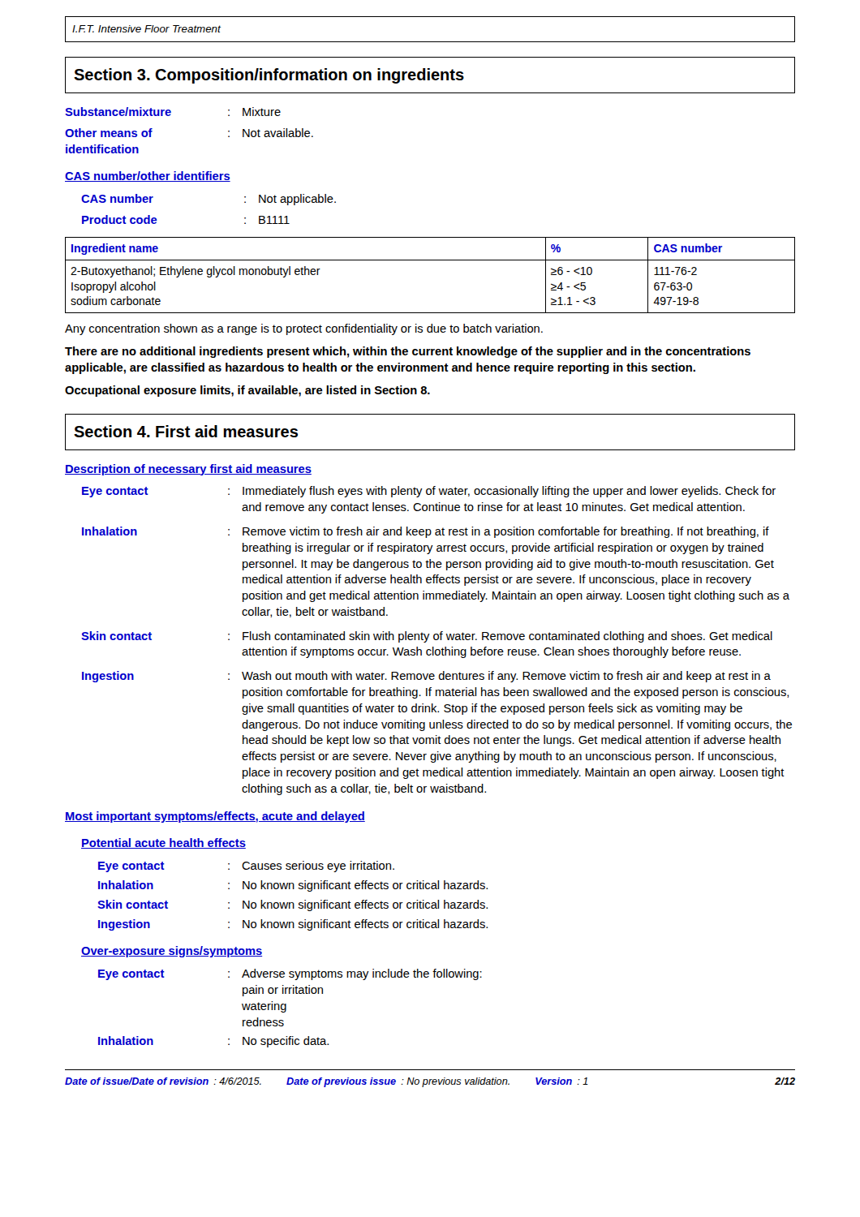I.F.T. Intensive Floor Treatment
Section 3. Composition/information on ingredients
Substance/mixture
:
Mixture
Other means of identification
:
Not available.
CAS number/other identifiers
CAS number
:
Not applicable.
Product code
:
B1111
| Ingredient name | % | CAS number |
| --- | --- | --- |
| 2-Butoxyethanol; Ethylene glycol monobutyl ether Isopropyl alcohol sodium carbonate | ≥6 - <10 ≥4 - <5 ≥1.1 - <3 | 111-76-2 67-63-0 497-19-8 |
Any concentration shown as a range is to protect confidentiality or is due to batch variation.
There are no additional ingredients present which, within the current knowledge of the supplier and in the concentrations applicable, are classified as hazardous to health or the environment and hence require reporting in this section.
Occupational exposure limits, if available, are listed in Section 8.
Section 4. First aid measures
Description of necessary first aid measures
Eye contact
:
Immediately flush eyes with plenty of water, occasionally lifting the upper and lower eyelids. Check for and remove any contact lenses. Continue to rinse for at least 10 minutes. Get medical attention.
Inhalation
:
Remove victim to fresh air and keep at rest in a position comfortable for breathing. If not breathing, if breathing is irregular or if respiratory arrest occurs, provide artificial respiration or oxygen by trained personnel. It may be dangerous to the person providing aid to give mouth-to-mouth resuscitation. Get medical attention if adverse health effects persist or are severe. If unconscious, place in recovery position and get medical attention immediately. Maintain an open airway. Loosen tight clothing such as a collar, tie, belt or waistband.
Skin contact
:
Flush contaminated skin with plenty of water. Remove contaminated clothing and shoes. Get medical attention if symptoms occur. Wash clothing before reuse. Clean shoes thoroughly before reuse.
Ingestion
:
Wash out mouth with water. Remove dentures if any. Remove victim to fresh air and keep at rest in a position comfortable for breathing. If material has been swallowed and the exposed person is conscious, give small quantities of water to drink. Stop if the exposed person feels sick as vomiting may be dangerous. Do not induce vomiting unless directed to do so by medical personnel. If vomiting occurs, the head should be kept low so that vomit does not enter the lungs. Get medical attention if adverse health effects persist or are severe. Never give anything by mouth to an unconscious person. If unconscious, place in recovery position and get medical attention immediately. Maintain an open airway. Loosen tight clothing such as a collar, tie, belt or waistband.
Most important symptoms/effects, acute and delayed
Potential acute health effects
Eye contact
:
Causes serious eye irritation.
Inhalation
:
No known significant effects or critical hazards.
Skin contact
:
No known significant effects or critical hazards.
Ingestion
:
No known significant effects or critical hazards.
Over-exposure signs/symptoms
Eye contact
:
Adverse symptoms may include the following:
pain or irritation
watering
redness
Inhalation
:
No specific data.
Date of issue/Date of revision : 4/6/2015. Date of previous issue : No previous validation. Version : 1 2/12